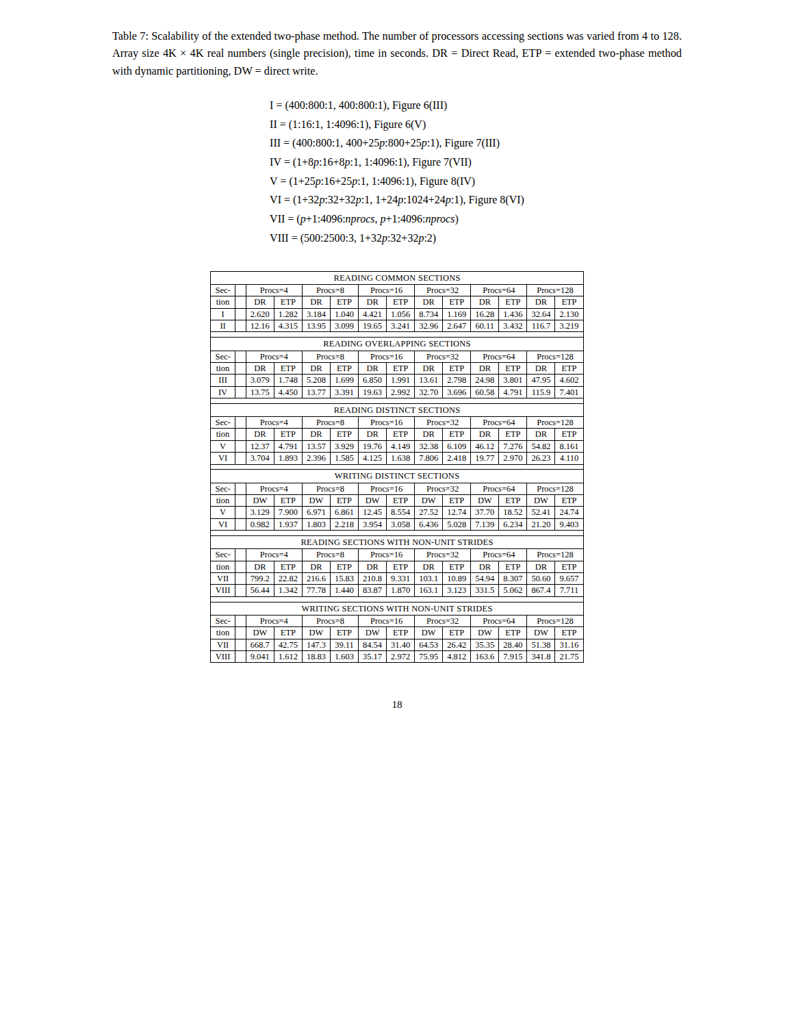Table 7: Scalability of the extended two-phase method. The number of processors accessing sections was varied from 4 to 128. Array size 4K × 4K real numbers (single precision), time in seconds. DR = Direct Read, ETP = extended two-phase method with dynamic partitioning, DW = direct write.
I = (400:800:1, 400:800:1), Figure 6(III)
II = (1:16:1, 1:4096:1), Figure 6(V)
III = (400:800:1, 400+25p:800+25p:1), Figure 7(III)
IV = (1+8p:16+8p:1, 1:4096:1), Figure 7(VII)
V = (1+25p:16+25p:1, 1:4096:1), Figure 8(IV)
VI = (1+32p:32+32p:1, 1+24p:1024+24p:1), Figure 8(VI)
VII = (p+1:4096:nprocs, p+1:4096:nprocs)
VIII = (500:2500:3, 1+32p:32+32p:2)
| READING COMMON SECTIONS |
| Sec- | | Procs=4 | Procs=8 | Procs=16 | Procs=32 | Procs=64 | Procs=128 |
| tion | | DR | ETP | DR | ETP | DR | ETP | DR | ETP | DR | ETP | DR | ETP |
| I | | 2.620 | 1.282 | 3.184 | 1.040 | 4.421 | 1.056 | 8.734 | 1.169 | 16.28 | 1.436 | 32.64 | 2.130 |
| II | | 12.16 | 4.315 | 13.95 | 3.099 | 19.65 | 3.241 | 32.96 | 2.647 | 60.11 | 3.432 | 116.7 | 3.219 |
| READING OVERLAPPING SECTIONS |
| Sec- | | Procs=4 | Procs=8 | Procs=16 | Procs=32 | Procs=64 | Procs=128 |
| tion | | DR | ETP | DR | ETP | DR | ETP | DR | ETP | DR | ETP | DR | ETP |
| III | | 3.079 | 1.748 | 5.208 | 1.699 | 6.850 | 1.991 | 13.61 | 2.798 | 24.98 | 3.801 | 47.95 | 4.602 |
| IV | | 13.75 | 4.450 | 13.77 | 3.391 | 19.63 | 2.992 | 32.70 | 3.696 | 60.58 | 4.791 | 115.9 | 7.401 |
| READING DISTINCT SECTIONS |
| Sec- | | Procs=4 | Procs=8 | Procs=16 | Procs=32 | Procs=64 | Procs=128 |
| tion | | DR | ETP | DR | ETP | DR | ETP | DR | ETP | DR | ETP | DR | ETP |
| V | | 12.37 | 4.791 | 13.57 | 3.929 | 19.76 | 4.149 | 32.38 | 6.109 | 46.12 | 7.276 | 54.82 | 8.161 |
| VI | | 3.704 | 1.893 | 2.396 | 1.585 | 4.125 | 1.638 | 7.806 | 2.418 | 19.77 | 2.970 | 26.23 | 4.110 |
| WRITING DISTINCT SECTIONS |
| Sec- | | Procs=4 | Procs=8 | Procs=16 | Procs=32 | Procs=64 | Procs=128 |
| tion | | DW | ETP | DW | ETP | DW | ETP | DW | ETP | DW | ETP | DW | ETP |
| V | | 3.129 | 7.900 | 6.971 | 6.861 | 12.45 | 8.554 | 27.52 | 12.74 | 37.70 | 18.52 | 52.41 | 24.74 |
| VI | | 0.982 | 1.937 | 1.803 | 2.218 | 3.954 | 3.058 | 6.436 | 5.028 | 7.139 | 6.234 | 21.20 | 9.403 |
| READING SECTIONS WITH NON-UNIT STRIDES |
| Sec- | | Procs=4 | Procs=8 | Procs=16 | Procs=32 | Procs=64 | Procs=128 |
| tion | | DR | ETP | DR | ETP | DR | ETP | DR | ETP | DR | ETP | DR | ETP |
| VII | | 799.2 | 22.82 | 216.6 | 15.83 | 210.8 | 9.331 | 103.1 | 10.89 | 54.94 | 8.307 | 50.60 | 9.657 |
| VIII | | 56.44 | 1.342 | 77.78 | 1.440 | 83.87 | 1.870 | 163.1 | 3.123 | 331.5 | 5.062 | 867.4 | 7.711 |
| WRITING SECTIONS WITH NON-UNIT STRIDES |
| Sec- | | Procs=4 | Procs=8 | Procs=16 | Procs=32 | Procs=64 | Procs=128 |
| tion | | DW | ETP | DW | ETP | DW | ETP | DW | ETP | DW | ETP | DW | ETP |
| VII | | 668.7 | 42.75 | 147.3 | 39.11 | 84.54 | 31.40 | 64.53 | 26.42 | 35.35 | 28.40 | 51.38 | 31.16 |
| VIII | | 9.041 | 1.612 | 18.83 | 1.603 | 35.17 | 2.972 | 75.95 | 4.812 | 163.6 | 7.915 | 341.8 | 21.75 |
18